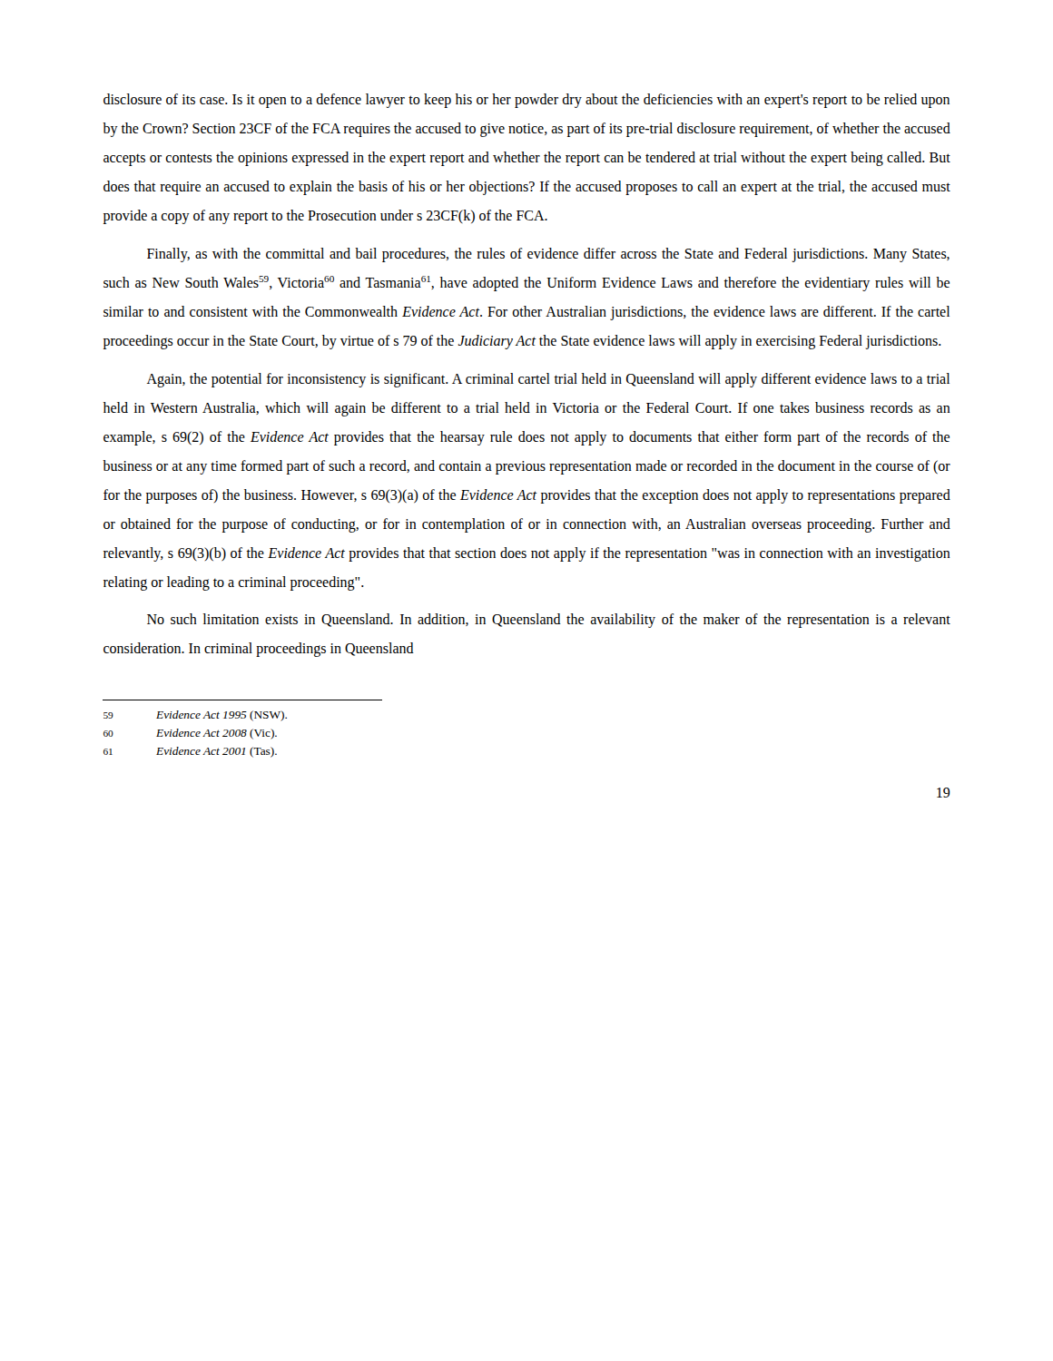disclosure of its case. Is it open to a defence lawyer to keep his or her powder dry about the deficiencies with an expert's report to be relied upon by the Crown? Section 23CF of the FCA requires the accused to give notice, as part of its pre-trial disclosure requirement, of whether the accused accepts or contests the opinions expressed in the expert report and whether the report can be tendered at trial without the expert being called. But does that require an accused to explain the basis of his or her objections? If the accused proposes to call an expert at the trial, the accused must provide a copy of any report to the Prosecution under s 23CF(k) of the FCA.
Finally, as with the committal and bail procedures, the rules of evidence differ across the State and Federal jurisdictions. Many States, such as New South Wales59, Victoria60 and Tasmania61, have adopted the Uniform Evidence Laws and therefore the evidentiary rules will be similar to and consistent with the Commonwealth Evidence Act. For other Australian jurisdictions, the evidence laws are different. If the cartel proceedings occur in the State Court, by virtue of s 79 of the Judiciary Act the State evidence laws will apply in exercising Federal jurisdictions.
Again, the potential for inconsistency is significant. A criminal cartel trial held in Queensland will apply different evidence laws to a trial held in Western Australia, which will again be different to a trial held in Victoria or the Federal Court. If one takes business records as an example, s 69(2) of the Evidence Act provides that the hearsay rule does not apply to documents that either form part of the records of the business or at any time formed part of such a record, and contain a previous representation made or recorded in the document in the course of (or for the purposes of) the business. However, s 69(3)(a) of the Evidence Act provides that the exception does not apply to representations prepared or obtained for the purpose of conducting, or for in contemplation of or in connection with, an Australian overseas proceeding. Further and relevantly, s 69(3)(b) of the Evidence Act provides that that section does not apply if the representation "was in connection with an investigation relating or leading to a criminal proceeding".
No such limitation exists in Queensland. In addition, in Queensland the availability of the maker of the representation is a relevant consideration. In criminal proceedings in Queensland
| 59 | Evidence Act 1995 (NSW). |
| 60 | Evidence Act 2008 (Vic). |
| 61 | Evidence Act 2001 (Tas). |
19